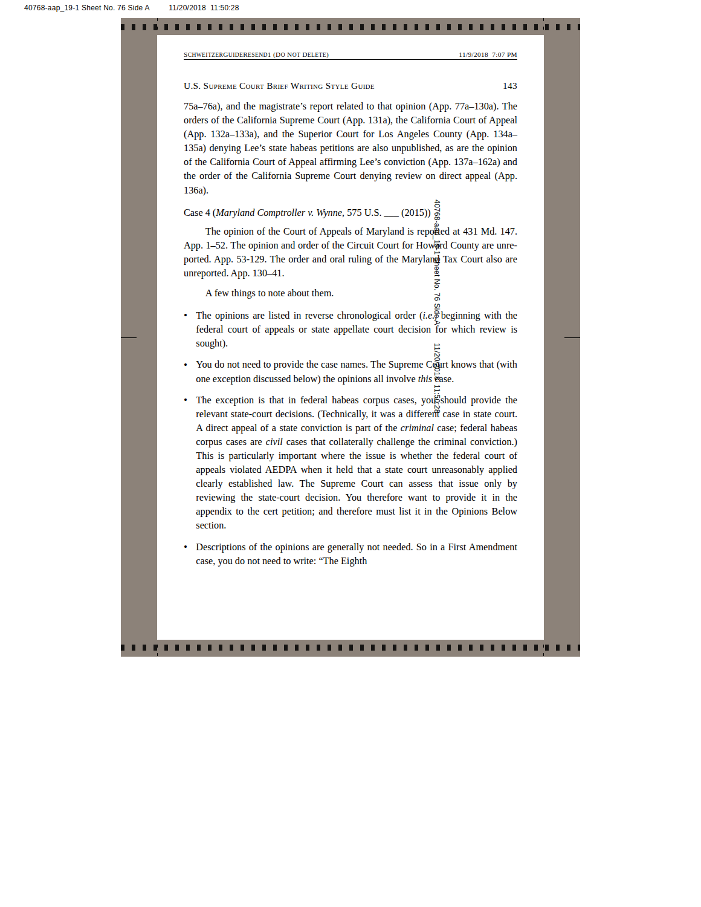40768-aap_19-1 Sheet No. 76 Side A 11/20/2018 11:50:28
SCHWEITZERGUIDERESEND1 (DO NOT DELETE) 11/9/2018 7:07 PM
U.S. Supreme Court Brief Writing Style Guide 143
75a–76a), and the magistrate’s report related to that opinion (App. 77a–130a). The orders of the California Supreme Court (App. 131a), the California Court of Appeal (App. 132a–133a), and the Superior Court for Los Angeles County (App. 134a–135a) denying Lee’s state habeas petitions are also unpublished, as are the opinion of the California Court of Appeal affirming Lee’s conviction (App. 137a–162a) and the order of the California Supreme Court denying review on direct appeal (App. 136a).
Case 4 (Maryland Comptroller v. Wynne, 575 U.S. ___ (2015))
The opinion of the Court of Appeals of Maryland is reported at 431 Md. 147. App. 1–52. The opinion and order of the Circuit Court for Howard County are unreported. App. 53-129. The order and oral ruling of the Maryland Tax Court also are unreported. App. 130–41.
A few things to note about them.
The opinions are listed in reverse chronological order (i.e., beginning with the federal court of appeals or state appellate court decision for which review is sought).
You do not need to provide the case names. The Supreme Court knows that (with one exception discussed below) the opinions all involve this case.
The exception is that in federal habeas corpus cases, you should provide the relevant state-court decisions. (Technically, it was a different case in state court. A direct appeal of a state conviction is part of the criminal case; federal habeas corpus cases are civil cases that collaterally challenge the criminal conviction.) This is particularly important where the issue is whether the federal court of appeals violated AEDPA when it held that a state court unreasonably applied clearly established law. The Supreme Court can assess that issue only by reviewing the state-court decision. You therefore want to provide it in the appendix to the cert petition; and therefore must list it in the Opinions Below section.
Descriptions of the opinions are generally not needed. So in a First Amendment case, you do not need to write: “The Eighth
40768-aap_19-1 Sheet No. 76 Side A 11/20/2018 11:50:28